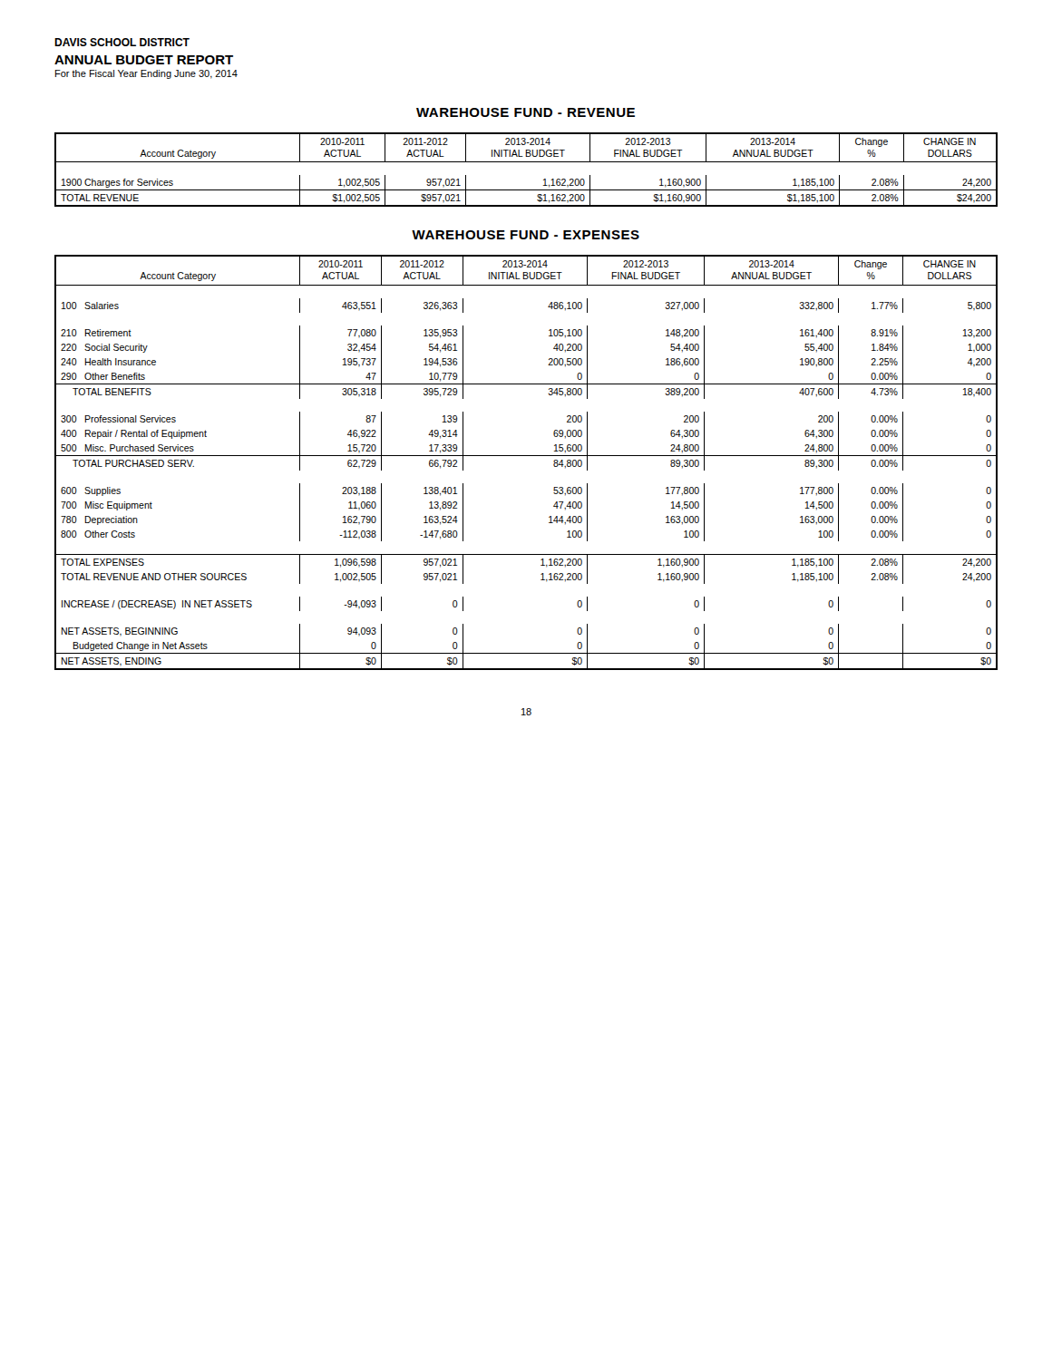DAVIS SCHOOL DISTRICT
ANNUAL BUDGET REPORT
For the Fiscal Year Ending June 30, 2014
WAREHOUSE FUND - REVENUE
| Account Category | 2010-2011 ACTUAL | 2011-2012 ACTUAL | 2013-2014 INITIAL BUDGET | 2012-2013 FINAL BUDGET | 2013-2014 ANNUAL BUDGET | Change % | CHANGE IN DOLLARS |
| --- | --- | --- | --- | --- | --- | --- | --- |
| 1900 Charges for Services | 1,002,505 | 957,021 | 1,162,200 | 1,160,900 | 1,185,100 | 2.08% | 24,200 |
| TOTAL REVENUE | $1,002,505 | $957,021 | $1,162,200 | $1,160,900 | $1,185,100 | 2.08% | $24,200 |
WAREHOUSE FUND - EXPENSES
| Account Category | 2010-2011 ACTUAL | 2011-2012 ACTUAL | 2013-2014 INITIAL BUDGET | 2012-2013 FINAL BUDGET | 2013-2014 ANNUAL BUDGET | Change % | CHANGE IN DOLLARS |
| --- | --- | --- | --- | --- | --- | --- | --- |
| 100 Salaries | 463,551 | 326,363 | 486,100 | 327,000 | 332,800 | 1.77% | 5,800 |
| 210 Retirement | 77,080 | 135,953 | 105,100 | 148,200 | 161,400 | 8.91% | 13,200 |
| 220 Social Security | 32,454 | 54,461 | 40,200 | 54,400 | 55,400 | 1.84% | 1,000 |
| 240 Health Insurance | 195,737 | 194,536 | 200,500 | 186,600 | 190,800 | 2.25% | 4,200 |
| 290 Other Benefits | 47 | 10,779 | 0 | 0 | 0 | 0.00% | 0 |
| TOTAL BENEFITS | 305,318 | 395,729 | 345,800 | 389,200 | 407,600 | 4.73% | 18,400 |
| 300 Professional Services | 87 | 139 | 200 | 200 | 200 | 0.00% | 0 |
| 400 Repair / Rental of Equipment | 46,922 | 49,314 | 69,000 | 64,300 | 64,300 | 0.00% | 0 |
| 500 Misc. Purchased Services | 15,720 | 17,339 | 15,600 | 24,800 | 24,800 | 0.00% | 0 |
| TOTAL PURCHASED SERV. | 62,729 | 66,792 | 84,800 | 89,300 | 89,300 | 0.00% | 0 |
| 600 Supplies | 203,188 | 138,401 | 53,600 | 177,800 | 177,800 | 0.00% | 0 |
| 700 Misc Equipment | 11,060 | 13,892 | 47,400 | 14,500 | 14,500 | 0.00% | 0 |
| 780 Depreciation | 162,790 | 163,524 | 144,400 | 163,000 | 163,000 | 0.00% | 0 |
| 800 Other Costs | -112,038 | -147,680 | 100 | 100 | 100 | 0.00% | 0 |
| TOTAL EXPENSES | 1,096,598 | 957,021 | 1,162,200 | 1,160,900 | 1,185,100 | 2.08% | 24,200 |
| TOTAL REVENUE AND OTHER SOURCES | 1,002,505 | 957,021 | 1,162,200 | 1,160,900 | 1,185,100 | 2.08% | 24,200 |
| INCREASE / (DECREASE) IN NET ASSETS | -94,093 | 0 | 0 | 0 | 0 | | 0 |
| NET ASSETS, BEGINNING | 94,093 | 0 | 0 | 0 | 0 | | 0 |
| Budgeted Change in Net Assets | 0 | 0 | 0 | 0 | 0 | | 0 |
| NET ASSETS, ENDING | $0 | $0 | $0 | $0 | $0 | | $0 |
18